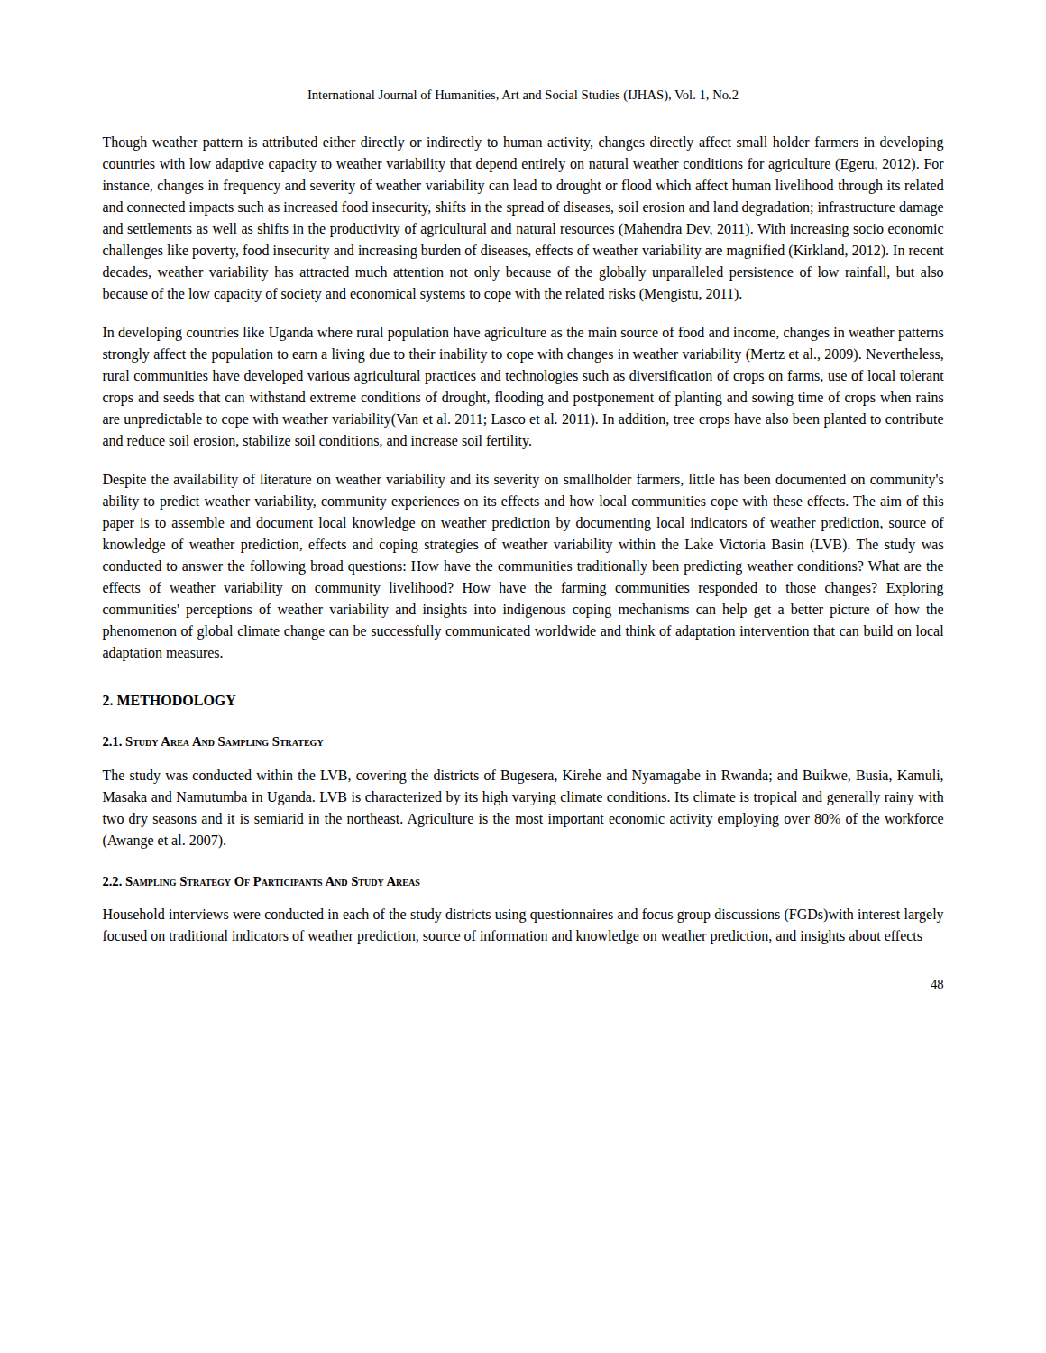International Journal of Humanities, Art and Social Studies (IJHAS), Vol. 1, No.2
Though weather pattern is attributed either directly or indirectly to human activity, changes directly affect small holder farmers in developing countries with low adaptive capacity to weather variability that depend entirely on natural weather conditions for agriculture (Egeru, 2012). For instance, changes in frequency and severity of weather variability can lead to drought or flood which affect human livelihood through its related and connected impacts such as increased food insecurity, shifts in the spread of diseases, soil erosion and land degradation; infrastructure damage and settlements as well as shifts in the productivity of agricultural and natural resources (Mahendra Dev, 2011). With increasing socio economic challenges like poverty, food insecurity and increasing burden of diseases, effects of weather variability are magnified (Kirkland, 2012). In recent decades, weather variability has attracted much attention not only because of the globally unparalleled persistence of low rainfall, but also because of the low capacity of society and economical systems to cope with the related risks (Mengistu, 2011).
In developing countries like Uganda where rural population have agriculture as the main source of food and income, changes in weather patterns strongly affect the population to earn a living due to their inability to cope with changes in weather variability (Mertz et al., 2009). Nevertheless, rural communities have developed various agricultural practices and technologies such as diversification of crops on farms, use of local tolerant crops and seeds that can withstand extreme conditions of drought, flooding and postponement of planting and sowing time of crops when rains are unpredictable to cope with weather variability(Van et al. 2011; Lasco et al. 2011). In addition, tree crops have also been planted to contribute and reduce soil erosion, stabilize soil conditions, and increase soil fertility.
Despite the availability of literature on weather variability and its severity on smallholder farmers, little has been documented on community's ability to predict weather variability, community experiences on its effects and how local communities cope with these effects. The aim of this paper is to assemble and document local knowledge on weather prediction by documenting local indicators of weather prediction, source of knowledge of weather prediction, effects and coping strategies of weather variability within the Lake Victoria Basin (LVB). The study was conducted to answer the following broad questions: How have the communities traditionally been predicting weather conditions? What are the effects of weather variability on community livelihood? How have the farming communities responded to those changes? Exploring communities' perceptions of weather variability and insights into indigenous coping mechanisms can help get a better picture of how the phenomenon of global climate change can be successfully communicated worldwide and think of adaptation intervention that can build on local adaptation measures.
2. METHODOLOGY
2.1. Study Area And Sampling Strategy
The study was conducted within the LVB, covering the districts of Bugesera, Kirehe and Nyamagabe in Rwanda; and Buikwe, Busia, Kamuli, Masaka and Namutumba in Uganda. LVB is characterized by its high varying climate conditions. Its climate is tropical and generally rainy with two dry seasons and it is semiarid in the northeast. Agriculture is the most important economic activity employing over 80% of the workforce (Awange et al. 2007).
2.2. Sampling Strategy Of Participants And Study Areas
Household interviews were conducted in each of the study districts using questionnaires and focus group discussions (FGDs)with interest largely focused on traditional indicators of weather prediction, source of information and knowledge on weather prediction, and insights about effects
48